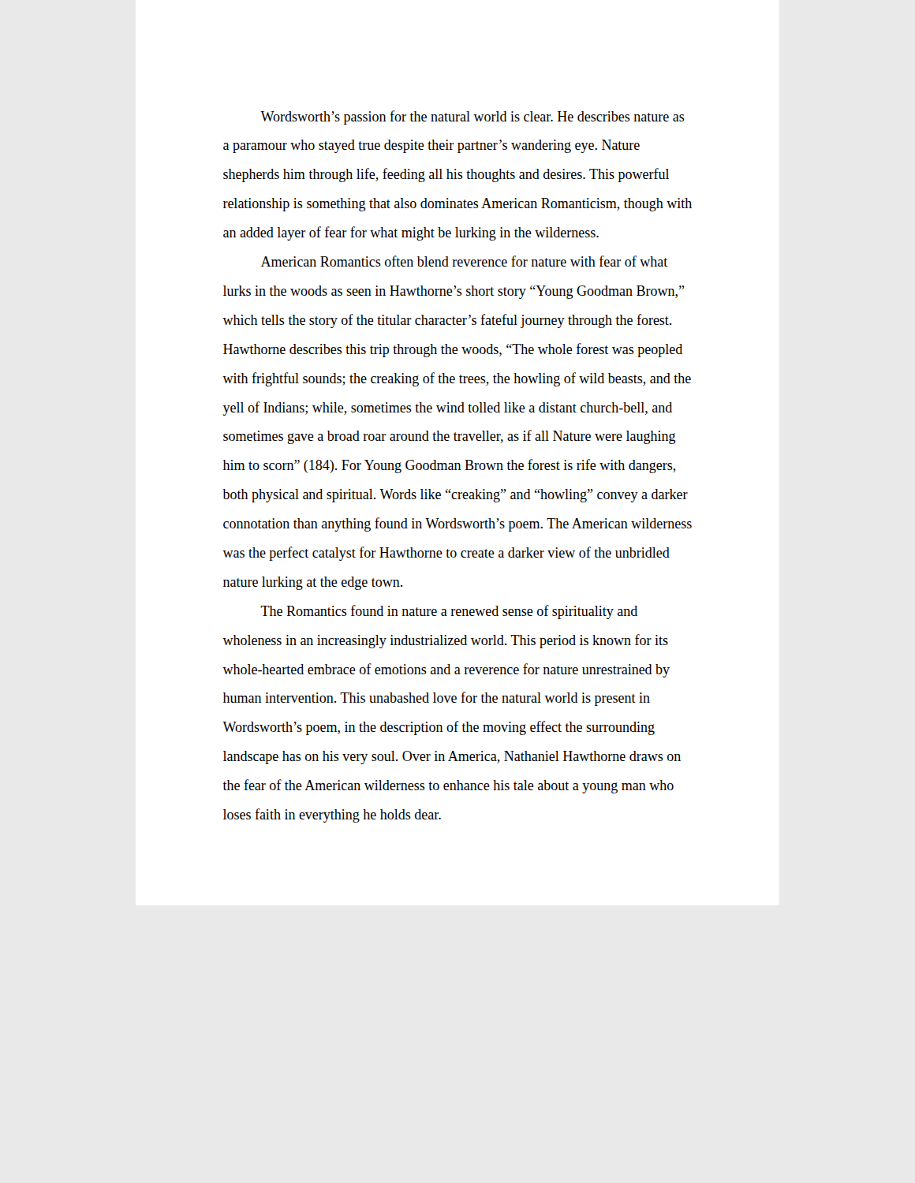Wordsworth’s passion for the natural world is clear. He describes nature as a paramour who stayed true despite their partner’s wandering eye. Nature shepherds him through life, feeding all his thoughts and desires. This powerful relationship is something that also dominates American Romanticism, though with an added layer of fear for what might be lurking in the wilderness.
American Romantics often blend reverence for nature with fear of what lurks in the woods as seen in Hawthorne’s short story “Young Goodman Brown,” which tells the story of the titular character’s fateful journey through the forest. Hawthorne describes this trip through the woods, “The whole forest was peopled with frightful sounds; the creaking of the trees, the howling of wild beasts, and the yell of Indians; while, sometimes the wind tolled like a distant church-bell, and sometimes gave a broad roar around the traveller, as if all Nature were laughing him to scorn” (184). For Young Goodman Brown the forest is rife with dangers, both physical and spiritual. Words like “creaking” and “howling” convey a darker connotation than anything found in Wordsworth’s poem. The American wilderness was the perfect catalyst for Hawthorne to create a darker view of the unbridled nature lurking at the edge town.
The Romantics found in nature a renewed sense of spirituality and wholeness in an increasingly industrialized world. This period is known for its whole-hearted embrace of emotions and a reverence for nature unrestrained by human intervention. This unabashed love for the natural world is present in Wordsworth’s poem, in the description of the moving effect the surrounding landscape has on his very soul. Over in America, Nathaniel Hawthorne draws on the fear of the American wilderness to enhance his tale about a young man who loses faith in everything he holds dear.